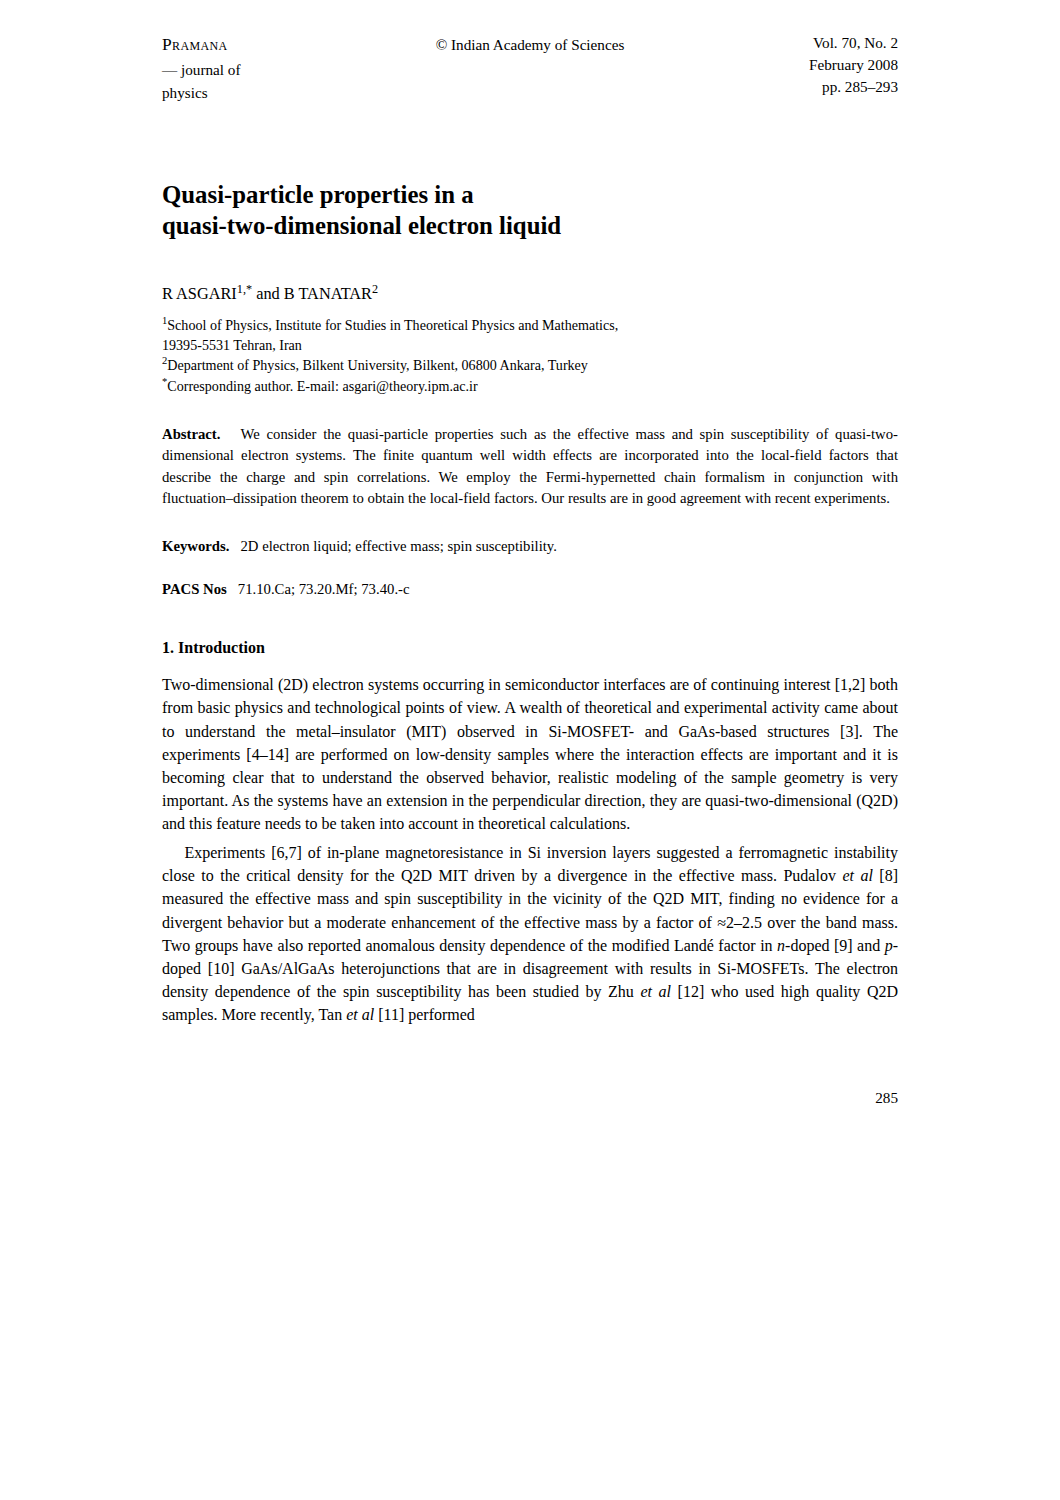Pramana
— journal of
physics
© Indian Academy of Sciences
Vol. 70, No. 2
February 2008
pp. 285–293
Quasi-particle properties in a
quasi-two-dimensional electron liquid
R ASGARI1,* and B TANATAR2
1School of Physics, Institute for Studies in Theoretical Physics and Mathematics,
19395-5531 Tehran, Iran
2Department of Physics, Bilkent University, Bilkent, 06800 Ankara, Turkey
*Corresponding author. E-mail: asgari@theory.ipm.ac.ir
Abstract. We consider the quasi-particle properties such as the effective mass and spin susceptibility of quasi-two-dimensional electron systems. The finite quantum well width effects are incorporated into the local-field factors that describe the charge and spin correlations. We employ the Fermi-hypernetted chain formalism in conjunction with fluctuation–dissipation theorem to obtain the local-field factors. Our results are in good agreement with recent experiments.
Keywords. 2D electron liquid; effective mass; spin susceptibility.
PACS Nos 71.10.Ca; 73.20.Mf; 73.40.-c
1. Introduction
Two-dimensional (2D) electron systems occurring in semiconductor interfaces are of continuing interest [1,2] both from basic physics and technological points of view. A wealth of theoretical and experimental activity came about to understand the metal–insulator (MIT) observed in Si-MOSFET- and GaAs-based structures [3]. The experiments [4–14] are performed on low-density samples where the interaction effects are important and it is becoming clear that to understand the observed behavior, realistic modeling of the sample geometry is very important. As the systems have an extension in the perpendicular direction, they are quasi-two-dimensional (Q2D) and this feature needs to be taken into account in theoretical calculations.
Experiments [6,7] of in-plane magnetoresistance in Si inversion layers suggested a ferromagnetic instability close to the critical density for the Q2D MIT driven by a divergence in the effective mass. Pudalov et al [8] measured the effective mass and spin susceptibility in the vicinity of the Q2D MIT, finding no evidence for a divergent behavior but a moderate enhancement of the effective mass by a factor of ≈2–2.5 over the band mass. Two groups have also reported anomalous density dependence of the modified Landé factor in n-doped [9] and p-doped [10] GaAs/AlGaAs heterojunctions that are in disagreement with results in Si-MOSFETs. The electron density dependence of the spin susceptibility has been studied by Zhu et al [12] who used high quality Q2D samples. More recently, Tan et al [11] performed
285